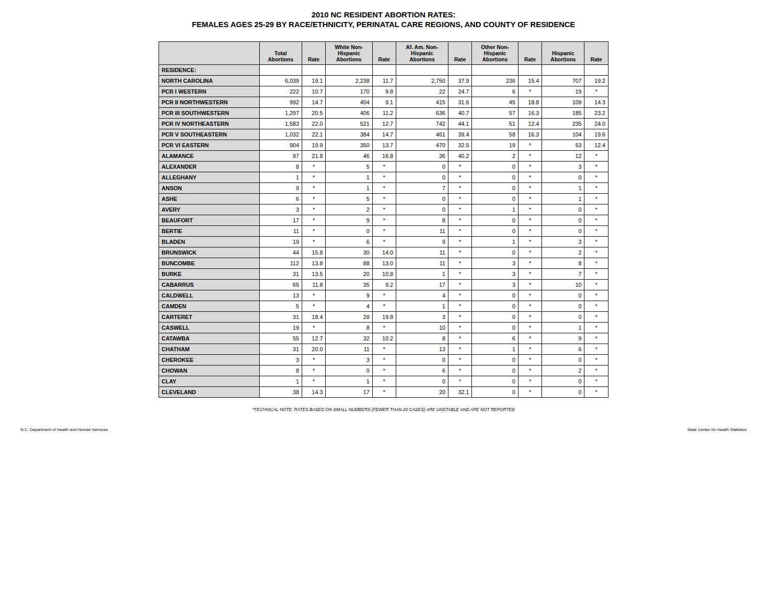2010 NC RESIDENT ABORTION RATES:
FEMALES AGES 25-29 BY RACE/ETHNICITY, PERINATAL CARE REGIONS, AND COUNTY OF RESIDENCE
| | Total Abortions | Rate | White Non- Hispanic Abortions | Rate | Af. Am. Non- Hispanic Abortions | Rate | Other Non- Hispanic Abortions | Rate | Hispanic Abortions | Rate |
| --- | --- | --- | --- | --- | --- | --- | --- | --- | --- | --- |
| RESIDENCE: | | | | | | | | | | |
| NORTH CAROLINA | 6,039 | 19.1 | 2,238 | 11.7 | 2,750 | 37.9 | 236 | 15.4 | 707 | 19.2 |
| PCR I WESTERN | 222 | 10.7 | 170 | 9.8 | 22 | 24.7 | 6 | * | 19 | * |
| PCR II NORTHWESTERN | 992 | 14.7 | 404 | 9.1 | 415 | 31.6 | 45 | 18.8 | 109 | 14.3 |
| PCR III SOUTHWESTERN | 1,297 | 20.5 | 406 | 11.2 | 636 | 40.7 | 57 | 16.3 | 185 | 23.2 |
| PCR IV NORTHEASTERN | 1,583 | 22.0 | 521 | 12.7 | 742 | 44.1 | 51 | 12.4 | 235 | 24.0 |
| PCR V SOUTHEASTERN | 1,032 | 22.1 | 384 | 14.7 | 461 | 39.4 | 58 | 16.3 | 104 | 19.6 |
| PCR VI EASTERN | 904 | 19.9 | 350 | 13.7 | 470 | 32.5 | 19 | * | 53 | 12.4 |
| ALAMANCE | 97 | 21.8 | 46 | 16.8 | 36 | 40.2 | 2 | * | 12 | * |
| ALEXANDER | 8 | * | 5 | * | 0 | * | 0 | * | 3 | * |
| ALLEGHANY | 1 | * | 1 | * | 0 | * | 0 | * | 0 | * |
| ANSON | 9 | * | 1 | * | 7 | * | 0 | * | 1 | * |
| ASHE | 6 | * | 5 | * | 0 | * | 0 | * | 1 | * |
| AVERY | 3 | * | 2 | * | 0 | * | 1 | * | 0 | * |
| BEAUFORT | 17 | * | 9 | * | 8 | * | 0 | * | 0 | * |
| BERTIE | 11 | * | 0 | * | 11 | * | 0 | * | 0 | * |
| BLADEN | 19 | * | 6 | * | 9 | * | 1 | * | 3 | * |
| BRUNSWICK | 44 | 15.8 | 30 | 14.0 | 11 | * | 0 | * | 2 | * |
| BUNCOMBE | 112 | 13.8 | 88 | 13.0 | 11 | * | 3 | * | 8 | * |
| BURKE | 31 | 13.5 | 20 | 10.8 | 1 | * | 3 | * | 7 | * |
| CABARRUS | 65 | 11.8 | 35 | 9.2 | 17 | * | 3 | * | 10 | * |
| CALDWELL | 13 | * | 9 | * | 4 | * | 0 | * | 0 | * |
| CAMDEN | 5 | * | 4 | * | 1 | * | 0 | * | 0 | * |
| CARTERET | 31 | 18.4 | 28 | 19.8 | 3 | * | 0 | * | 0 | * |
| CASWELL | 19 | * | 8 | * | 10 | * | 0 | * | 1 | * |
| CATAWBA | 55 | 12.7 | 32 | 10.2 | 8 | * | 6 | * | 9 | * |
| CHATHAM | 31 | 20.0 | 11 | * | 13 | * | 1 | * | 6 | * |
| CHEROKEE | 3 | * | 3 | * | 0 | * | 0 | * | 0 | * |
| CHOWAN | 8 | * | 0 | * | 6 | * | 0 | * | 2 | * |
| CLAY | 1 | * | 1 | * | 0 | * | 0 | * | 0 | * |
| CLEVELAND | 38 | 14.3 | 17 | * | 20 | 32.1 | 0 | * | 0 | * |
*TECHNICAL NOTE: RATES BASED ON SMALL NUMBERS (FEWER THAN 20 CASES) ARE UNSTABLE AND ARE NOT REPORTED
N.C. Department of Health and Human Services State Center for Health Statistics